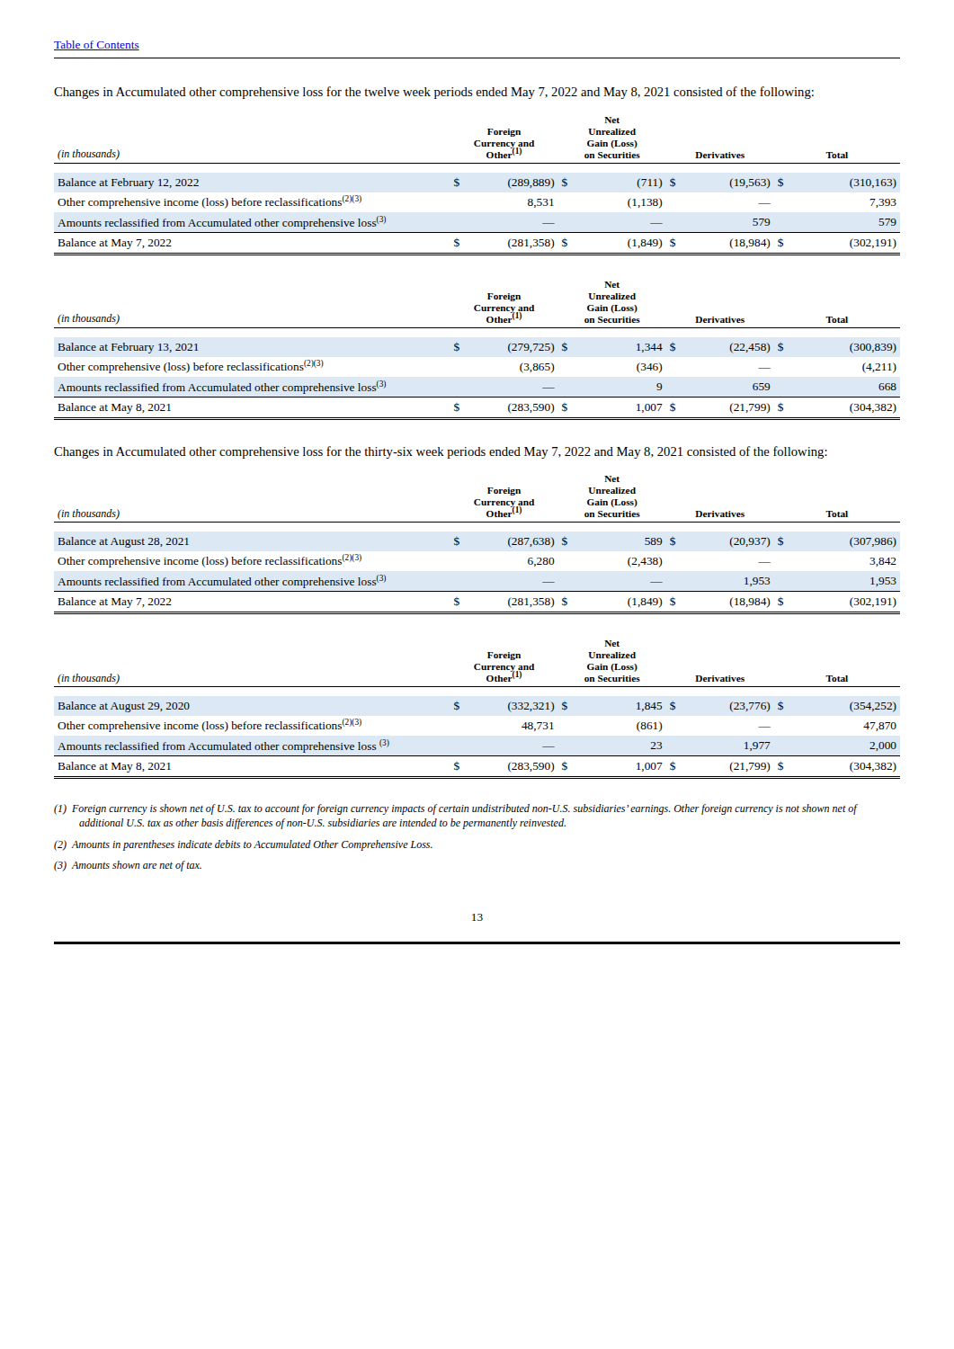Table of Contents
Changes in Accumulated other comprehensive loss for the twelve week periods ended May 7, 2022 and May 8, 2021 consisted of the following:
| (in thousands) | Foreign Currency and Other (1) | Net Unrealized Gain (Loss) on Securities | Derivatives | Total |
| --- | --- | --- | --- | --- |
| Balance at February 12, 2022 | $ | (289,889) | $ | (711) | $ | (19,563) | $ | (310,163) |
| Other comprehensive income (loss) before reclassifications (2)(3) | | 8,531 | | (1,138) | | — | | 7,393 |
| Amounts reclassified from Accumulated other comprehensive loss (3) | | — | | — | | 579 | | 579 |
| Balance at May 7, 2022 | $ | (281,358) | $ | (1,849) | $ | (18,984) | $ | (302,191) |
| (in thousands) | Foreign Currency and Other (1) | Net Unrealized Gain (Loss) on Securities | Derivatives | Total |
| --- | --- | --- | --- | --- |
| Balance at February 13, 2021 | $ | (279,725) | $ | 1,344 | $ | (22,458) | $ | (300,839) |
| Other comprehensive (loss) before reclassifications (2)(3) | | (3,865) | | (346) | | — | | (4,211) |
| Amounts reclassified from Accumulated other comprehensive loss (3) | | — | | 9 | | 659 | | 668 |
| Balance at May 8, 2021 | $ | (283,590) | $ | 1,007 | $ | (21,799) | $ | (304,382) |
Changes in Accumulated other comprehensive loss for the thirty-six week periods ended May 7, 2022 and May 8, 2021 consisted of the following:
| (in thousands) | Foreign Currency and Other (1) | Net Unrealized Gain (Loss) on Securities | Derivatives | Total |
| --- | --- | --- | --- | --- |
| Balance at August 28, 2021 | $ | (287,638) | $ | 589 | $ | (20,937) | $ | (307,986) |
| Other comprehensive income (loss) before reclassifications (2)(3) | | 6,280 | | (2,438) | | — | | 3,842 |
| Amounts reclassified from Accumulated other comprehensive loss (3) | | — | | — | | 1,953 | | 1,953 |
| Balance at May 7, 2022 | $ | (281,358) | $ | (1,849) | $ | (18,984) | $ | (302,191) |
| (in thousands) | Foreign Currency and Other (1) | Net Unrealized Gain (Loss) on Securities | Derivatives | Total |
| --- | --- | --- | --- | --- |
| Balance at August 29, 2020 | $ | (332,321) | $ | 1,845 | $ | (23,776) | $ | (354,252) |
| Other comprehensive income (loss) before reclassifications (2)(3) | | 48,731 | | (861) | | — | | 47,870 |
| Amounts reclassified from Accumulated other comprehensive loss (3) | | — | | 23 | | 1,977 | | 2,000 |
| Balance at May 8, 2021 | $ | (283,590) | $ | 1,007 | $ | (21,799) | $ | (304,382) |
(1) Foreign currency is shown net of U.S. tax to account for foreign currency impacts of certain undistributed non-U.S. subsidiaries’ earnings. Other foreign currency is not shown net of additional U.S. tax as other basis differences of non-U.S. subsidiaries are intended to be permanently reinvested.
(2) Amounts in parentheses indicate debits to Accumulated Other Comprehensive Loss.
(3) Amounts shown are net of tax.
13